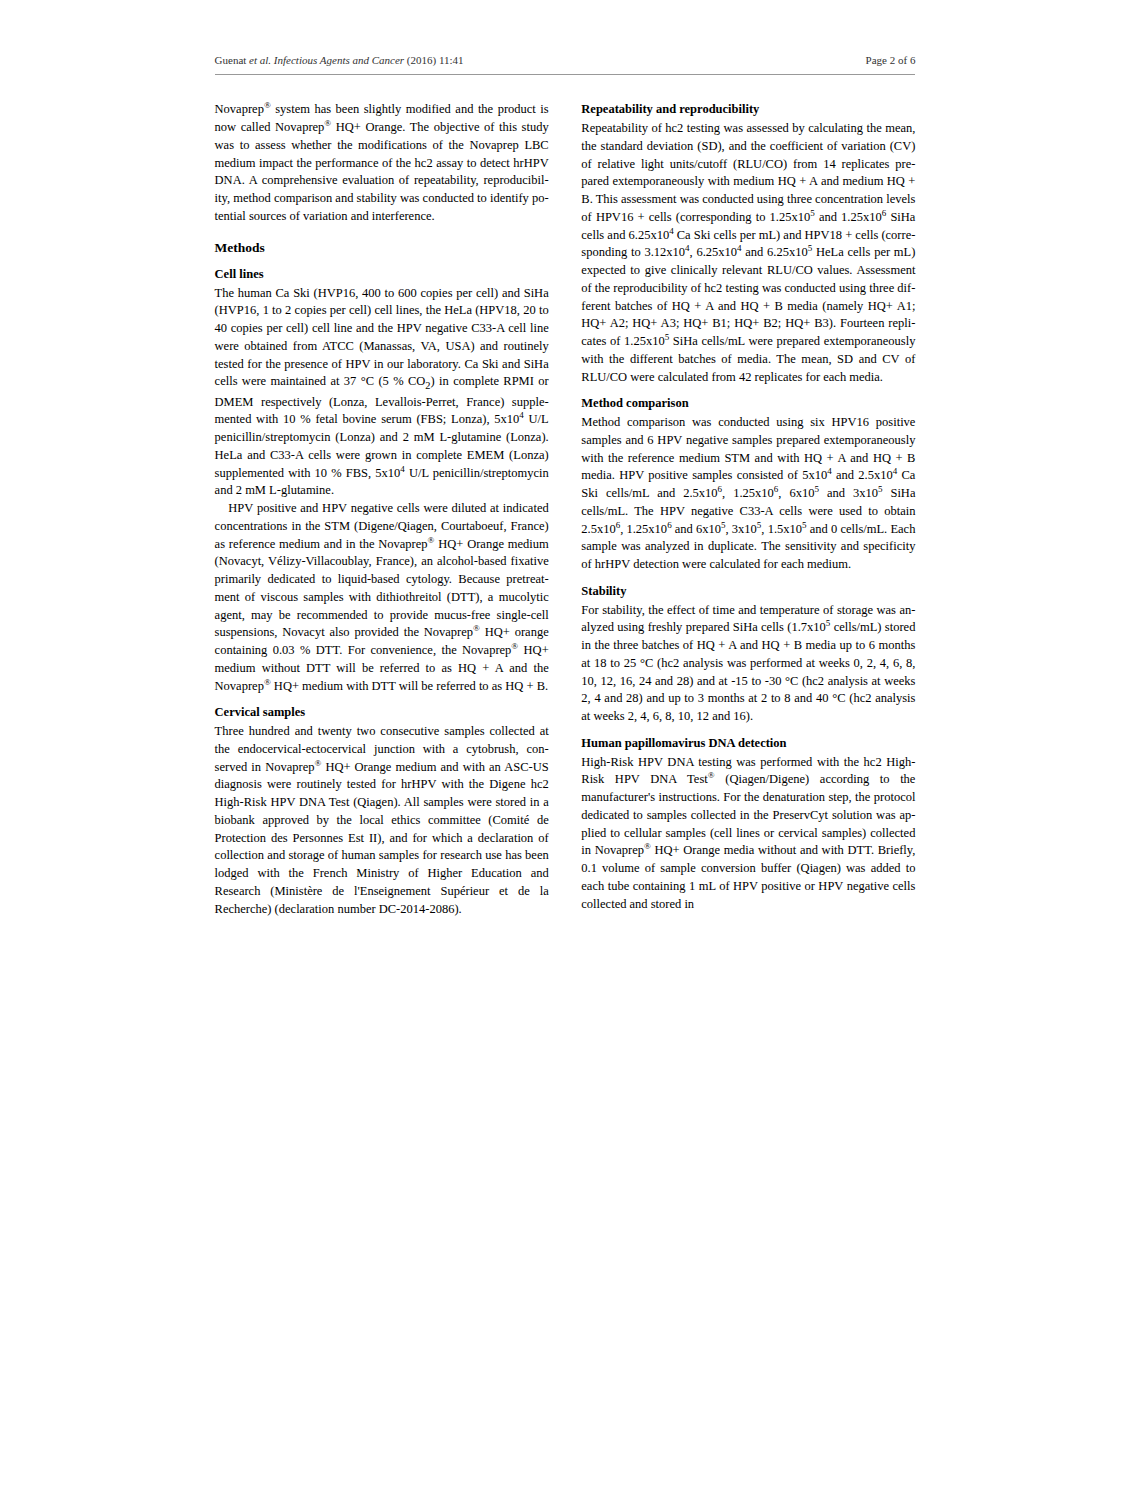Guenat et al. Infectious Agents and Cancer (2016) 11:41
Page 2 of 6
Novaprep® system has been slightly modified and the product is now called Novaprep® HQ+ Orange. The objective of this study was to assess whether the modifications of the Novaprep LBC medium impact the performance of the hc2 assay to detect hrHPV DNA. A comprehensive evaluation of repeatability, reproducibility, method comparison and stability was conducted to identify potential sources of variation and interference.
Methods
Cell lines
The human Ca Ski (HVP16, 400 to 600 copies per cell) and SiHa (HVP16, 1 to 2 copies per cell) cell lines, the HeLa (HPV18, 20 to 40 copies per cell) cell line and the HPV negative C33-A cell line were obtained from ATCC (Manassas, VA, USA) and routinely tested for the presence of HPV in our laboratory. Ca Ski and SiHa cells were maintained at 37 °C (5 % CO2) in complete RPMI or DMEM respectively (Lonza, Levallois-Perret, France) supplemented with 10 % fetal bovine serum (FBS; Lonza), 5x104 U/L penicillin/streptomycin (Lonza) and 2 mM L-glutamine (Lonza). HeLa and C33-A cells were grown in complete EMEM (Lonza) supplemented with 10 % FBS, 5x104 U/L penicillin/streptomycin and 2 mM L-glutamine.
HPV positive and HPV negative cells were diluted at indicated concentrations in the STM (Digene/Qiagen, Courtaboeuf, France) as reference medium and in the Novaprep® HQ+ Orange medium (Novacyt, Vélizy-Villacoublay, France), an alcohol-based fixative primarily dedicated to liquid-based cytology. Because pretreatment of viscous samples with dithiothreitol (DTT), a mucolytic agent, may be recommended to provide mucus-free single-cell suspensions, Novacyt also provided the Novaprep® HQ+ orange containing 0.03 % DTT. For convenience, the Novaprep® HQ+ medium without DTT will be referred to as HQ + A and the Novaprep® HQ+ medium with DTT will be referred to as HQ + B.
Cervical samples
Three hundred and twenty two consecutive samples collected at the endocervical-ectocervical junction with a cytobrush, conserved in Novaprep® HQ+ Orange medium and with an ASC-US diagnosis were routinely tested for hrHPV with the Digene hc2 High-Risk HPV DNA Test (Qiagen). All samples were stored in a biobank approved by the local ethics committee (Comité de Protection des Personnes Est II), and for which a declaration of collection and storage of human samples for research use has been lodged with the French Ministry of Higher Education and Research (Ministère de l'Enseignement Supérieur et de la Recherche) (declaration number DC-2014-2086).
Repeatability and reproducibility
Repeatability of hc2 testing was assessed by calculating the mean, the standard deviation (SD), and the coefficient of variation (CV) of relative light units/cutoff (RLU/CO) from 14 replicates prepared extemporaneously with medium HQ + A and medium HQ + B. This assessment was conducted using three concentration levels of HPV16 + cells (corresponding to 1.25x105 and 1.25x106 SiHa cells and 6.25x104 Ca Ski cells per mL) and HPV18 + cells (corresponding to 3.12x104, 6.25x104 and 6.25x105 HeLa cells per mL) expected to give clinically relevant RLU/CO values. Assessment of the reproducibility of hc2 testing was conducted using three different batches of HQ + A and HQ + B media (namely HQ+ A1; HQ+ A2; HQ+ A3; HQ+ B1; HQ+ B2; HQ+ B3). Fourteen replicates of 1.25x105 SiHa cells/mL were prepared extemporaneously with the different batches of media. The mean, SD and CV of RLU/CO were calculated from 42 replicates for each media.
Method comparison
Method comparison was conducted using six HPV16 positive samples and 6 HPV negative samples prepared extemporaneously with the reference medium STM and with HQ + A and HQ + B media. HPV positive samples consisted of 5x104 and 2.5x104 Ca Ski cells/mL and 2.5x106, 1.25x106, 6x105 and 3x105 SiHa cells/mL. The HPV negative C33-A cells were used to obtain 2.5x106, 1.25x106 and 6x105, 3x105, 1.5x105 and 0 cells/mL. Each sample was analyzed in duplicate. The sensitivity and specificity of hrHPV detection were calculated for each medium.
Stability
For stability, the effect of time and temperature of storage was analyzed using freshly prepared SiHa cells (1.7x105 cells/mL) stored in the three batches of HQ + A and HQ + B media up to 6 months at 18 to 25 °C (hc2 analysis was performed at weeks 0, 2, 4, 6, 8, 10, 12, 16, 24 and 28) and at -15 to -30 °C (hc2 analysis at weeks 2, 4 and 28) and up to 3 months at 2 to 8 and 40 °C (hc2 analysis at weeks 2, 4, 6, 8, 10, 12 and 16).
Human papillomavirus DNA detection
High-Risk HPV DNA testing was performed with the hc2 High-Risk HPV DNA Test® (Qiagen/Digene) according to the manufacturer's instructions. For the denaturation step, the protocol dedicated to samples collected in the PreservCyt solution was applied to cellular samples (cell lines or cervical samples) collected in Novaprep® HQ+ Orange media without and with DTT. Briefly, 0.1 volume of sample conversion buffer (Qiagen) was added to each tube containing 1 mL of HPV positive or HPV negative cells collected and stored in